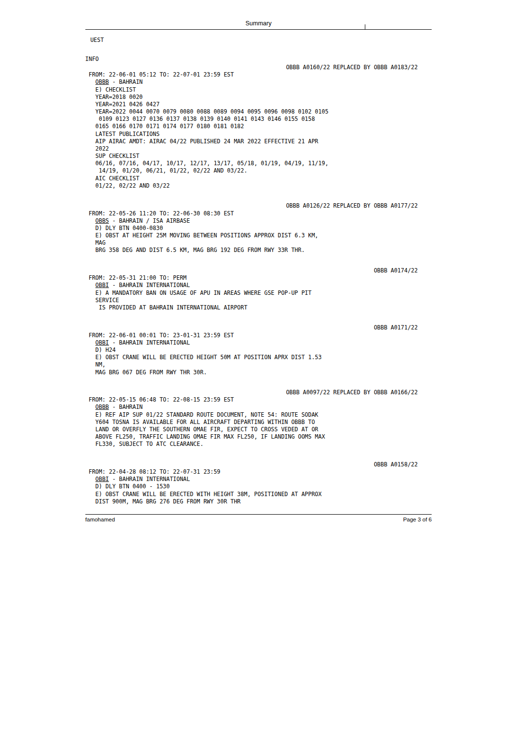Summary
UEST
INFO
OBBB A0160/22 REPLACED BY OBBB A0183/22
 FROM: 22-06-01 05:12 TO: 22-07-01 23:59 EST
   OBBB - BAHRAIN
   E) CHECKLIST
   YEAR=2018 0020
   YEAR=2021 0426 0427
   YEAR=2022 0044 0070 0079 0080 0088 0089 0094 0095 0096 0098 0102 0105
    0109 0123 0127 0136 0137 0138 0139 0140 0141 0143 0146 0155 0158
   0165 0166 0170 0171 0174 0177 0180 0181 0182
   LATEST PUBLICATIONS
   AIP AIRAC AMDT: AIRAC 04/22 PUBLISHED 24 MAR 2022 EFFECTIVE 21 APR
   2022
   SUP CHECKLIST
   06/16, 07/16, 04/17, 10/17, 12/17, 13/17, 05/18, 01/19, 04/19, 11/19,
    14/19, 01/20, 06/21, 01/22, 02/22 AND 03/22.
   AIC CHECKLIST
   01/22, 02/22 AND 03/22
OBBB A0126/22 REPLACED BY OBBB A0177/22
 FROM: 22-05-26 11:20 TO: 22-06-30 08:30 EST
   OBBS - BAHRAIN / ISA AIRBASE
   D) DLY BTN 0400-0830
   E) OBST AT HEIGHT 25M MOVING BETWEEN POSITIONS APPROX DIST 6.3 KM,
   MAG
   BRG 358 DEG AND DIST 6.5 KM, MAG BRG 192 DEG FROM RWY 33R THR.
OBBB A0174/22
 FROM: 22-05-31 21:00 TO: PERM
   OBBI - BAHRAIN INTERNATIONAL
   E) A MANDATORY BAN ON USAGE OF APU IN AREAS WHERE GSE POP-UP PIT
   SERVICE
    IS PROVIDED AT BAHRAIN INTERNATIONAL AIRPORT
OBBB A0171/22
 FROM: 22-06-01 00:01 TO: 23-01-31 23:59 EST
   OBBI - BAHRAIN INTERNATIONAL
   D) H24
   E) OBST CRANE WILL BE ERECTED HEIGHT 50M AT POSITION APRX DIST 1.53
   NM,
   MAG BRG 067 DEG FROM RWY THR 30R.
OBBB A0097/22 REPLACED BY OBBB A0166/22
 FROM: 22-05-15 06:48 TO: 22-08-15 23:59 EST
   OBBB - BAHRAIN
   E) REF AIP SUP 01/22 STANDARD ROUTE DOCUMENT, NOTE 54: ROUTE SODAK
   Y604 TOSNA IS AVAILABLE FOR ALL AIRCRAFT DEPARTING WITHIN OBBB TO
   LAND OR OVERFLY THE SOUTHERN OMAE FIR, EXPECT TO CROSS VEDED AT OR
   ABOVE FL250, TRAFFIC LANDING OMAE FIR MAX FL250, IF LANDING OOMS MAX
   FL330, SUBJECT TO ATC CLEARANCE.
OBBB A0158/22
 FROM: 22-04-28 08:12 TO: 22-07-31 23:59
   OBBI - BAHRAIN INTERNATIONAL
   D) DLY BTN 0400 - 1530
   E) OBST CRANE WILL BE ERECTED WITH HEIGHT 38M, POSITIONED AT APPROX
   DIST 900M, MAG BRG 276 DEG FROM RWY 30R THR
famohamed Page 3 of 6